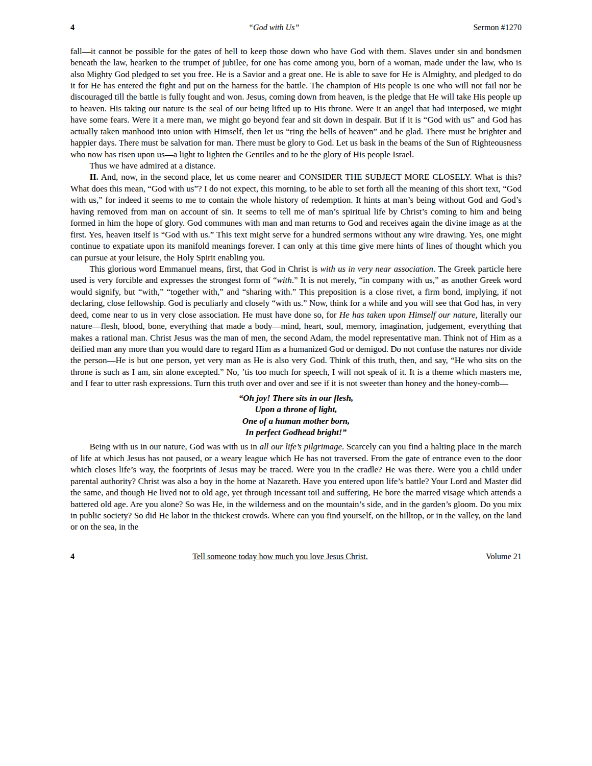4 “God with Us” Sermon #1270
fall—it cannot be possible for the gates of hell to keep those down who have God with them. Slaves under sin and bondsmen beneath the law, hearken to the trumpet of jubilee, for one has come among you, born of a woman, made under the law, who is also Mighty God pledged to set you free. He is a Savior and a great one. He is able to save for He is Almighty, and pledged to do it for He has entered the fight and put on the harness for the battle. The champion of His people is one who will not fail nor be discouraged till the battle is fully fought and won. Jesus, coming down from heaven, is the pledge that He will take His people up to heaven. His taking our nature is the seal of our being lifted up to His throne. Were it an angel that had interposed, we might have some fears. Were it a mere man, we might go beyond fear and sit down in despair. But if it is “God with us” and God has actually taken manhood into union with Himself, then let us “ring the bells of heaven” and be glad. There must be brighter and happier days. There must be salvation for man. There must be glory to God. Let us bask in the beams of the Sun of Righteousness who now has risen upon us—a light to lighten the Gentiles and to be the glory of His people Israel.
Thus we have admired at a distance.
II. And, now, in the second place, let us come nearer and CONSIDER THE SUBJECT MORE CLOSELY. What is this? What does this mean, “God with us”? I do not expect, this morning, to be able to set forth all the meaning of this short text, “God with us,” for indeed it seems to me to contain the whole history of redemption. It hints at man’s being without God and God’s having removed from man on account of sin. It seems to tell me of man’s spiritual life by Christ’s coming to him and being formed in him the hope of glory. God communes with man and man returns to God and receives again the divine image as at the first. Yes, heaven itself is “God with us.” This text might serve for a hundred sermons without any wire drawing. Yes, one might continue to expatiate upon its manifold meanings forever. I can only at this time give mere hints of lines of thought which you can pursue at your leisure, the Holy Spirit enabling you.
This glorious word Emmanuel means, first, that God in Christ is with us in very near association. The Greek particle here used is very forcible and expresses the strongest form of “with.” It is not merely, “in company with us,” as another Greek word would signify, but “with,” “together with,” and “sharing with.” This preposition is a close rivet, a firm bond, implying, if not declaring, close fellowship. God is peculiarly and closely “with us.” Now, think for a while and you will see that God has, in very deed, come near to us in very close association. He must have done so, for He has taken upon Himself our nature, literally our nature—flesh, blood, bone, everything that made a body—mind, heart, soul, memory, imagination, judgement, everything that makes a rational man. Christ Jesus was the man of men, the second Adam, the model representative man. Think not of Him as a deified man any more than you would dare to regard Him as a humanized God or demigod. Do not confuse the natures nor divide the person—He is but one person, yet very man as He is also very God. Think of this truth, then, and say, “He who sits on the throne is such as I am, sin alone excepted.” No, ’tis too much for speech, I will not speak of it. It is a theme which masters me, and I fear to utter rash expressions. Turn this truth over and over and see if it is not sweeter than honey and the honey-comb—
“Oh joy! There sits in our flesh, Upon a throne of light, One of a human mother born, In perfect Godhead bright!”
Being with us in our nature, God was with us in all our life’s pilgrimage. Scarcely can you find a halting place in the march of life at which Jesus has not paused, or a weary league which He has not traversed. From the gate of entrance even to the door which closes life’s way, the footprints of Jesus may be traced. Were you in the cradle? He was there. Were you a child under parental authority? Christ was also a boy in the home at Nazareth. Have you entered upon life’s battle? Your Lord and Master did the same, and though He lived not to old age, yet through incessant toil and suffering, He bore the marred visage which attends a battered old age. Are you alone? So was He, in the wilderness and on the mountain’s side, and in the garden’s gloom. Do you mix in public society? So did He labor in the thickest crowds. Where can you find yourself, on the hilltop, or in the valley, on the land or on the sea, in the
4 Tell someone today how much you love Jesus Christ. Volume 21